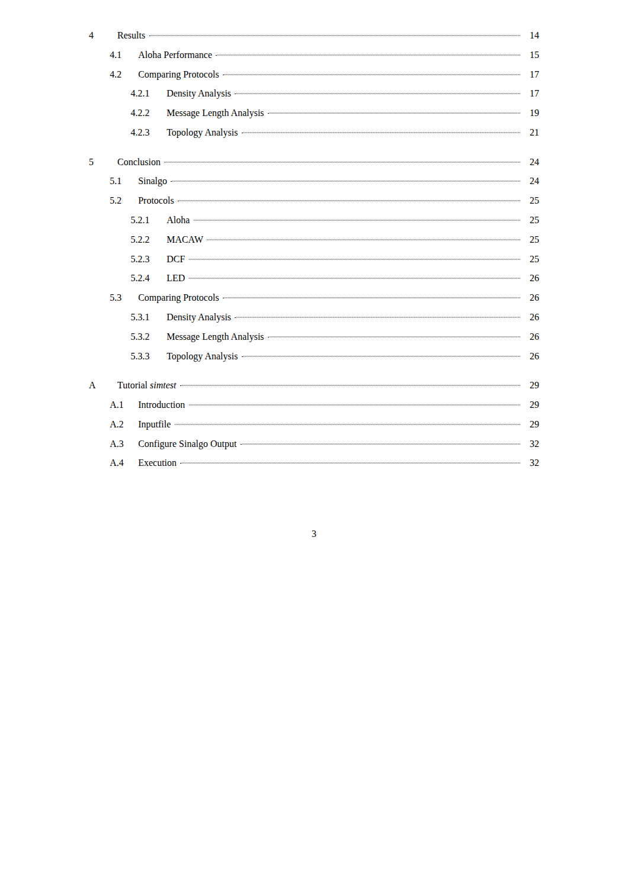4 Results 14
4.1 Aloha Performance 15
4.2 Comparing Protocols 17
4.2.1 Density Analysis 17
4.2.2 Message Length Analysis 19
4.2.3 Topology Analysis 21
5 Conclusion 24
5.1 Sinalgo 24
5.2 Protocols 25
5.2.1 Aloha 25
5.2.2 MACAW 25
5.2.3 DCF 25
5.2.4 LED 26
5.3 Comparing Protocols 26
5.3.1 Density Analysis 26
5.3.2 Message Length Analysis 26
5.3.3 Topology Analysis 26
A Tutorial simtest 29
A.1 Introduction 29
A.2 Inputfile 29
A.3 Configure Sinalgo Output 32
A.4 Execution 32
3